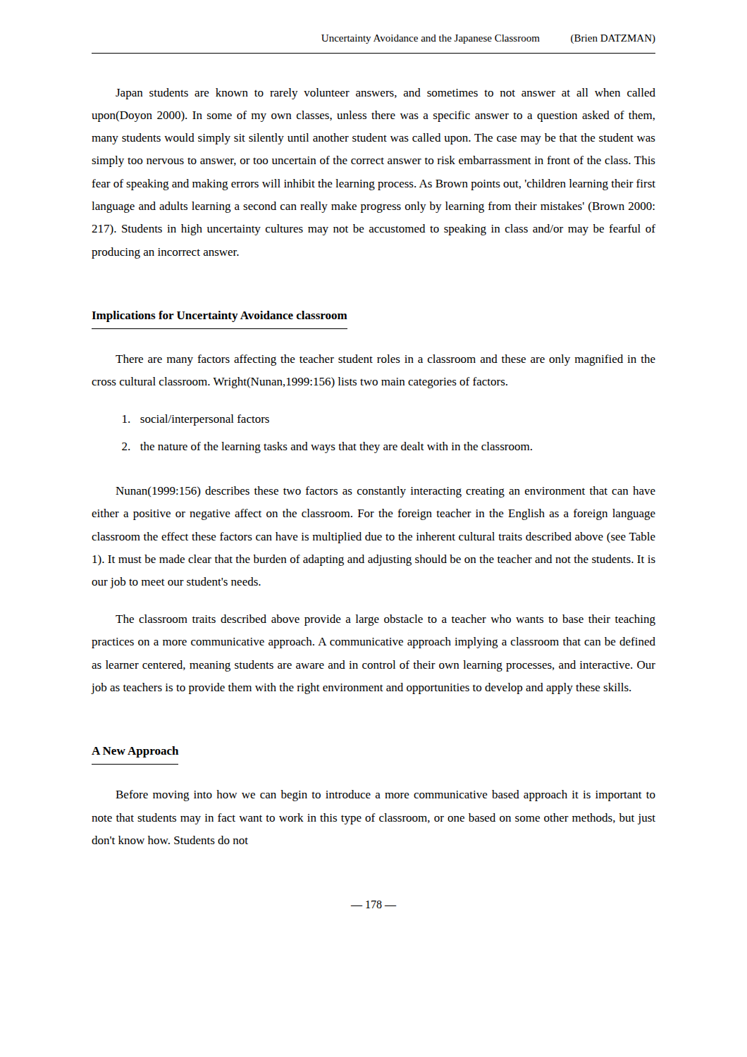Uncertainty Avoidance and the Japanese Classroom (Brien DATZMAN)
Japan students are known to rarely volunteer answers, and sometimes to not answer at all when called upon(Doyon 2000). In some of my own classes, unless there was a specific answer to a question asked of them, many students would simply sit silently until another student was called upon. The case may be that the student was simply too nervous to answer, or too uncertain of the correct answer to risk embarrassment in front of the class. This fear of speaking and making errors will inhibit the learning process. As Brown points out, 'children learning their first language and adults learning a second can really make progress only by learning from their mistakes' (Brown 2000: 217). Students in high uncertainty cultures may not be accustomed to speaking in class and/or may be fearful of producing an incorrect answer.
Implications for Uncertainty Avoidance classroom
There are many factors affecting the teacher student roles in a classroom and these are only magnified in the cross cultural classroom. Wright(Nunan,1999:156) lists two main categories of factors.
social/interpersonal factors
the nature of the learning tasks and ways that they are dealt with in the classroom.
Nunan(1999:156) describes these two factors as constantly interacting creating an environment that can have either a positive or negative affect on the classroom. For the foreign teacher in the English as a foreign language classroom the effect these factors can have is multiplied due to the inherent cultural traits described above (see Table 1). It must be made clear that the burden of adapting and adjusting should be on the teacher and not the students. It is our job to meet our student's needs.
The classroom traits described above provide a large obstacle to a teacher who wants to base their teaching practices on a more communicative approach. A communicative approach implying a classroom that can be defined as learner centered, meaning students are aware and in control of their own learning processes, and interactive. Our job as teachers is to provide them with the right environment and opportunities to develop and apply these skills.
A New Approach
Before moving into how we can begin to introduce a more communicative based approach it is important to note that students may in fact want to work in this type of classroom, or one based on some other methods, but just don't know how. Students do not
— 178 —